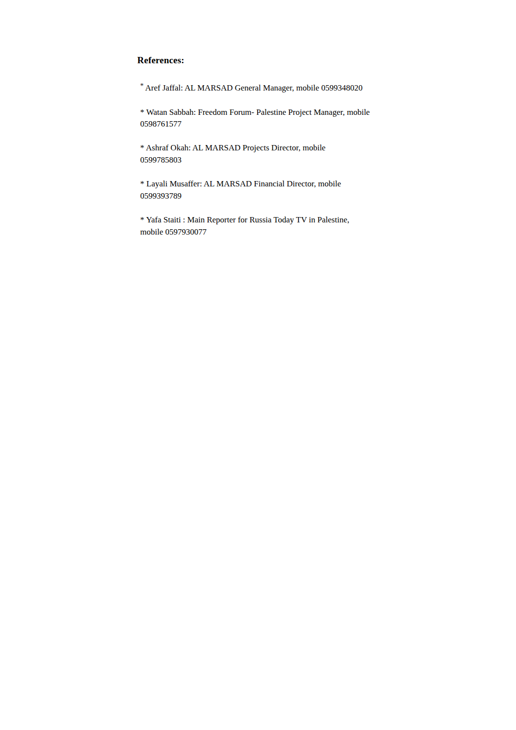References:
* Aref Jaffal: AL MARSAD General Manager, mobile 0599348020
* Watan Sabbah: Freedom Forum- Palestine Project Manager, mobile
0598761577
* Ashraf Okah: AL MARSAD Projects Director, mobile
0599785803
* Layali Musaffer: AL MARSAD Financial Director, mobile
0599393789
* Yafa Staiti : Main Reporter for Russia Today TV in Palestine,
mobile 0597930077